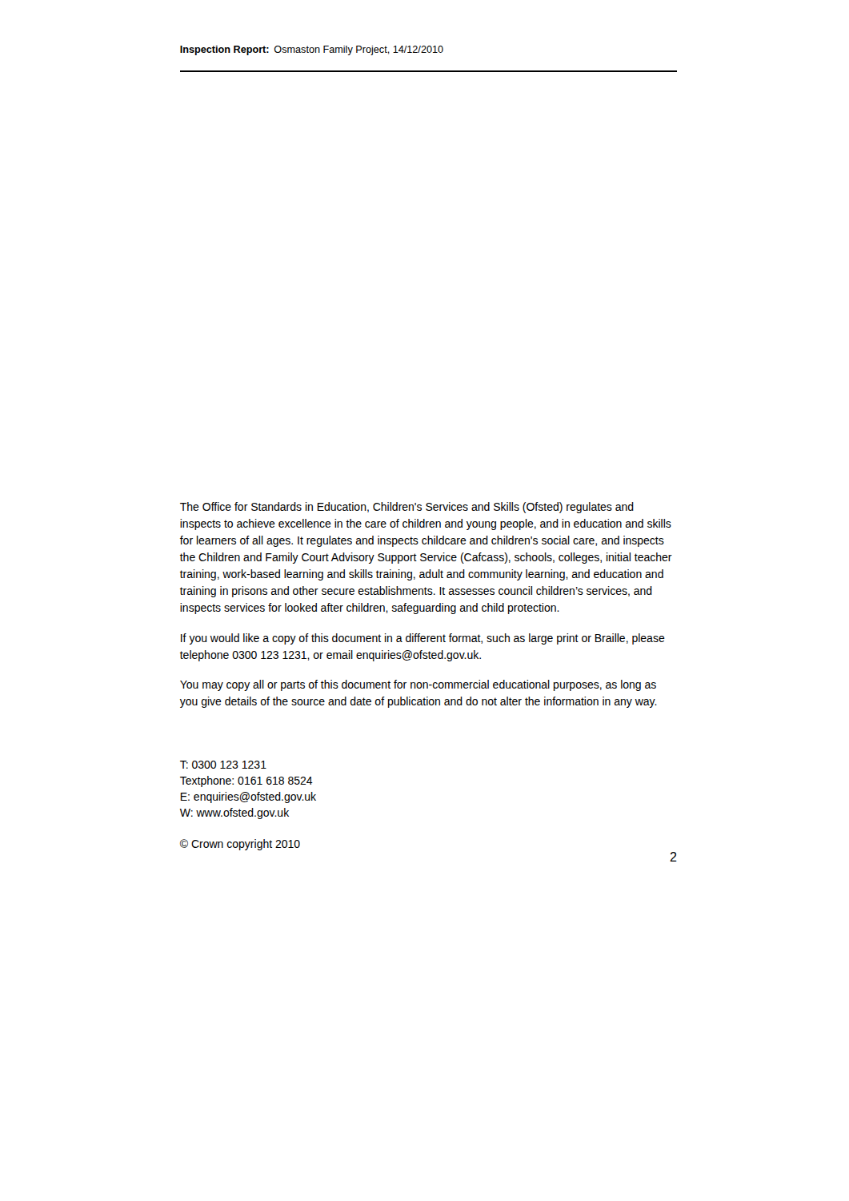Inspection Report: Osmaston Family Project, 14/12/2010
The Office for Standards in Education, Children's Services and Skills (Ofsted) regulates and inspects to achieve excellence in the care of children and young people, and in education and skills for learners of all ages. It regulates and inspects childcare and children's social care, and inspects the Children and Family Court Advisory Support Service (Cafcass), schools, colleges, initial teacher training, work-based learning and skills training, adult and community learning, and education and training in prisons and other secure establishments. It assesses council children’s services, and inspects services for looked after children, safeguarding and child protection.
If you would like a copy of this document in a different format, such as large print or Braille, please telephone 0300 123 1231, or email enquiries@ofsted.gov.uk.
You may copy all or parts of this document for non-commercial educational purposes, as long as you give details of the source and date of publication and do not alter the information in any way.
T: 0300 123 1231
Textphone: 0161 618 8524
E: enquiries@ofsted.gov.uk
W: www.ofsted.gov.uk
© Crown copyright 2010
2